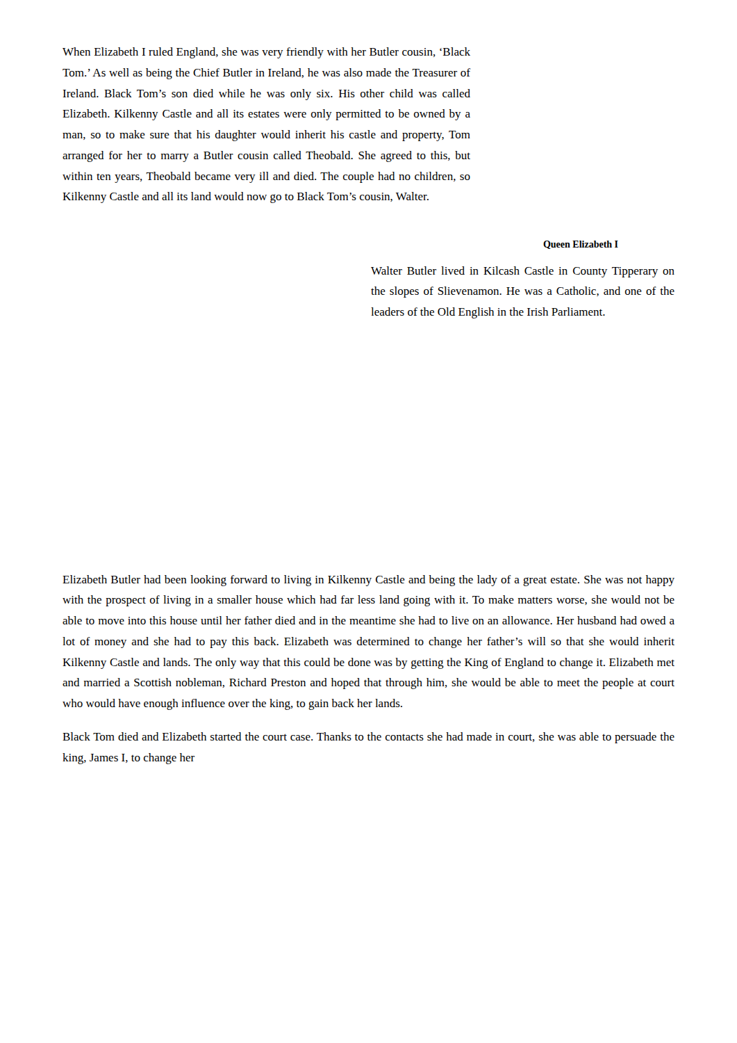Queen Elizabeth I
When Elizabeth I ruled England, she was very friendly with her Butler cousin, ‘Black Tom.’ As well as being the Chief Butler in Ireland, he was also made the Treasurer of Ireland. Black Tom’s son died while he was only six. His other child was called Elizabeth. Kilkenny Castle and all its estates were only permitted to be owned by a man, so to make sure that his daughter would inherit his castle and property, Tom arranged for her to marry a Butler cousin called Theobald. She agreed to this, but within ten years, Theobald became very ill and died. The couple had no children, so Kilkenny Castle and all its land would now go to Black Tom’s cousin, Walter.
Walter Butler lived in Kilcash Castle in County Tipperary on the slopes of Slievenamon. He was a Catholic, and one of the leaders of the Old English in the Irish Parliament.
Elizabeth Butler had been looking forward to living in Kilkenny Castle and being the lady of a great estate. She was not happy with the prospect of living in a smaller house which had far less land going with it. To make matters worse, she would not be able to move into this house until her father died and in the meantime she had to live on an allowance. Her husband had owed a lot of money and she had to pay this back. Elizabeth was determined to change her father’s will so that she would inherit Kilkenny Castle and lands. The only way that this could be done was by getting the King of England to change it. Elizabeth met and married a Scottish nobleman, Richard Preston and hoped that through him, she would be able to meet the people at court who would have enough influence over the king, to gain back her lands.
Black Tom died and Elizabeth started the court case. Thanks to the contacts she had made in court, she was able to persuade the king, James I, to change her